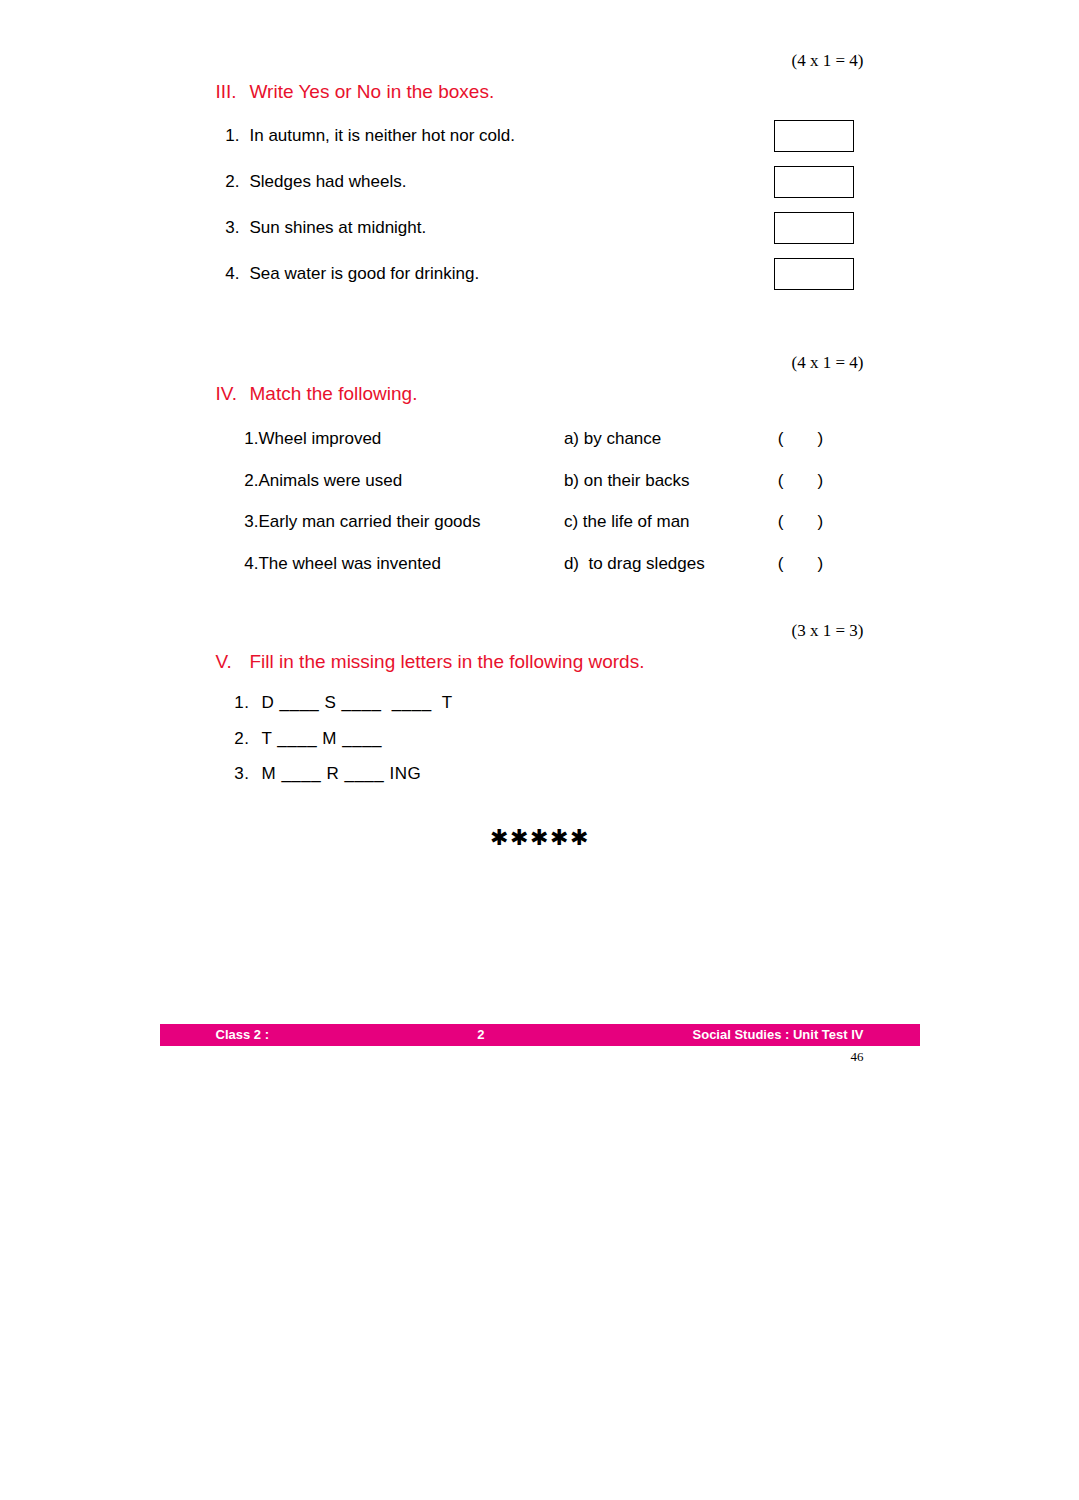(4 x 1 = 4)
III. Write Yes or No in the boxes.
1. In autumn, it is neither hot nor cold.
2. Sledges had wheels.
3. Sun shines at midnight.
4. Sea water is good for drinking.
(4 x 1 = 4)
IV. Match the following.
| 1. | Wheel improved | a) by chance | ( ) |
| 2. | Animals were used | b) on their backs | ( ) |
| 3. | Early man carried their goods | c) the life of man | ( ) |
| 4. | The wheel was invented | d) to drag sledges | ( ) |
(3 x 1 = 3)
V. Fill in the missing letters in the following words.
1. D ____ S ____ ____ T
2. T ____ M ____
3. M ____ R ____ ING
✱✱✱✱✱
Class 2 : 2 Social Studies : Unit Test IV
46